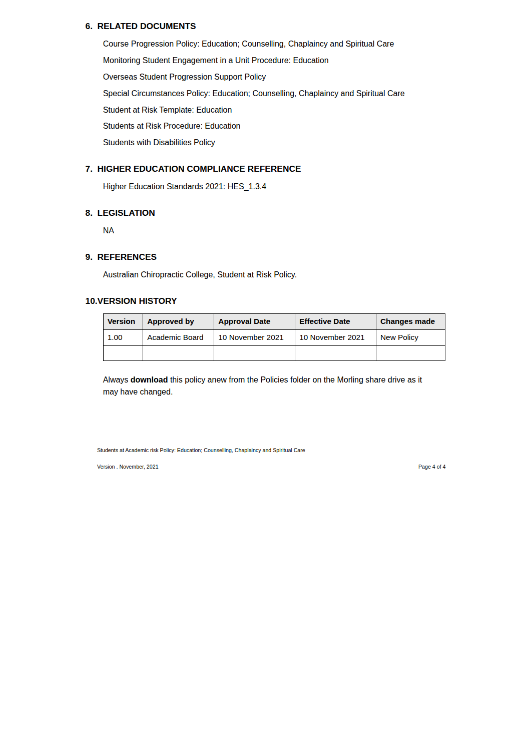6. RELATED DOCUMENTS
Course Progression Policy: Education; Counselling, Chaplaincy and Spiritual Care
Monitoring Student Engagement in a Unit Procedure: Education
Overseas Student Progression Support Policy
Special Circumstances Policy: Education; Counselling, Chaplaincy and Spiritual Care
Student at Risk Template: Education
Students at Risk Procedure: Education
Students with Disabilities Policy
7. HIGHER EDUCATION COMPLIANCE REFERENCE
Higher Education Standards 2021: HES_1.3.4
8. LEGISLATION
NA
9. REFERENCES
Australian Chiropractic College, Student at Risk Policy.
10.VERSION HISTORY
| Version | Approved by | Approval Date | Effective Date | Changes made |
| --- | --- | --- | --- | --- |
| 1.00 | Academic Board | 10 November 2021 | 10 November 2021 | New Policy |
Always download this policy anew from the Policies folder on the Morling share drive as it may have changed.
Students at Academic risk Policy: Education; Counselling, Chaplaincy and Spiritual Care
Version . November, 2021 Page 4 of 4